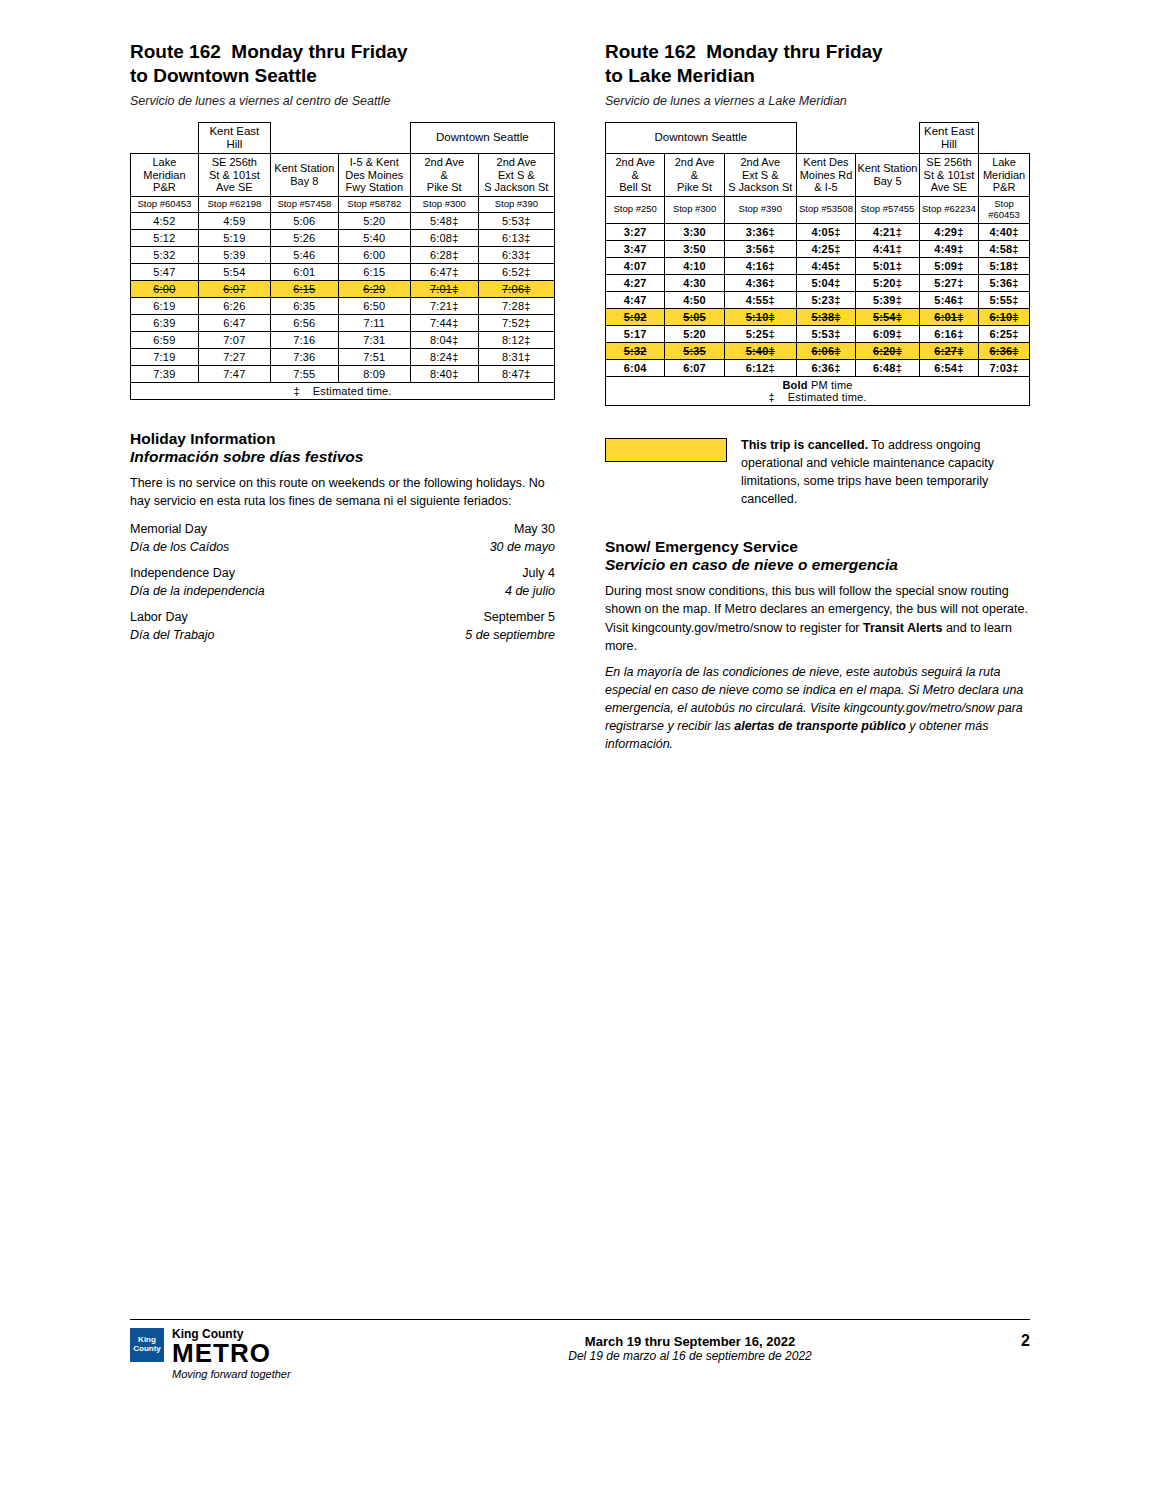Route 162 Monday thru Friday
to Downtown Seattle
Servicio de lunes a viernes al centro de Seattle
| | Kent East Hill | | | Downtown Seattle |
| --- | --- | --- | --- | --- |
| Lake Meridian P&R | SE 256th St & 101st Ave SE | Kent Station Bay 8 | I-5 & Kent Des Moines Fwy Station | 2nd Ave & Pike St | 2nd Ave Ext S & S Jackson St |
| Stop #60453 | Stop #62198 | Stop #57458 | Stop #58782 | Stop #300 | Stop #390 |
| 4:52 | 4:59 | 5:06 | 5:20 | 5:48‡ | 5:53‡ |
| 5:12 | 5:19 | 5:26 | 5:40 | 6:08‡ | 6:13‡ |
| 5:32 | 5:39 | 5:46 | 6:00 | 6:28‡ | 6:33‡ |
| 5:47 | 5:54 | 6:01 | 6:15 | 6:47‡ | 6:52‡ |
| 6:00 | 6:07 | 6:15 | 6:29 | 7:01‡ | 7:06‡ |
| 6:19 | 6:26 | 6:35 | 6:50 | 7:21‡ | 7:28‡ |
| 6:39 | 6:47 | 6:56 | 7:11 | 7:44‡ | 7:52‡ |
| 6:59 | 7:07 | 7:16 | 7:31 | 8:04‡ | 8:12‡ |
| 7:19 | 7:27 | 7:36 | 7:51 | 8:24‡ | 8:31‡ |
| 7:39 | 7:47 | 7:55 | 8:09 | 8:40‡ | 8:47‡ |
| ‡ Estimated time. |
Holiday Information
Información sobre días festivos
There is no service on this route on weekends or the following holidays. No hay servicio en esta ruta los fines de semana ni el siguiente feriados:
| Memorial Day | May 30 |
| Día de los Caídos | 30 de mayo |
| Independence Day | July 4 |
| Día de la independencia | 4 de julio |
| Labor Day | September 5 |
| Día del Trabajo | 5 de septiembre |
Route 162 Monday thru Friday
to Lake Meridian
Servicio de lunes a viernes a Lake Meridian
| Downtown Seattle | | | Kent East Hill | |
| --- | --- | --- | --- | --- |
| 2nd Ave & Bell St | 2nd Ave & Pike St | 2nd Ave Ext S & S Jackson St | Kent Des Moines Rd & I-5 | Kent Station Bay 5 | SE 256th St & 101st Ave SE | Lake Meridian P&R |
| Stop #250 | Stop #300 | Stop #390 | Stop #53508 | Stop #57455 | Stop #62234 | Stop #60453 |
| 3:27 | 3:30 | 3:36‡ | 4:05‡ | 4:21‡ | 4:29‡ | 4:40‡ |
| 3:47 | 3:50 | 3:56‡ | 4:25‡ | 4:41‡ | 4:49‡ | 4:58‡ |
| 4:07 | 4:10 | 4:16‡ | 4:45‡ | 5:01‡ | 5:09‡ | 5:18‡ |
| 4:27 | 4:30 | 4:36‡ | 5:04‡ | 5:20‡ | 5:27‡ | 5:36‡ |
| 4:47 | 4:50 | 4:55‡ | 5:23‡ | 5:39‡ | 5:46‡ | 5:55‡ |
| 5:02 | 5:05 | 5:10‡ | 5:38‡ | 5:54‡ | 6:01‡ | 6:10‡ |
| 5:17 | 5:20 | 5:25‡ | 5:53‡ | 6:09‡ | 6:16‡ | 6:25‡ |
| 5:32 | 5:35 | 5:40‡ | 6:06‡ | 6:20‡ | 6:27‡ | 6:36‡ |
| 6:04 | 6:07 | 6:12‡ | 6:36‡ | 6:48‡ | 6:54‡ | 7:03‡ |
| Bold PM time ‡ Estimated time. |
This trip is cancelled. To address ongoing operational and vehicle maintenance capacity limitations, some trips have been temporarily cancelled.
Snow/ Emergency Service
Servicio en caso de nieve o emergencia
During most snow conditions, this bus will follow the special snow routing shown on the map. If Metro declares an emergency, the bus will not operate. Visit kingcounty.gov/metro/snow to register for Transit Alerts and to learn more.
En la mayoría de las condiciones de nieve, este autobús seguirá la ruta especial en caso de nieve como se indica en el mapa. Si Metro declara una emergencia, el autobús no circulará. Visite kingcounty.gov/metro/snow para registrarse y recibir las alertas de transporte público y obtener más información.
King
County
King County
METRO
Moving forward together
March 19 thru September 16, 2022
Del 19 de marzo al 16 de septiembre de 2022
2